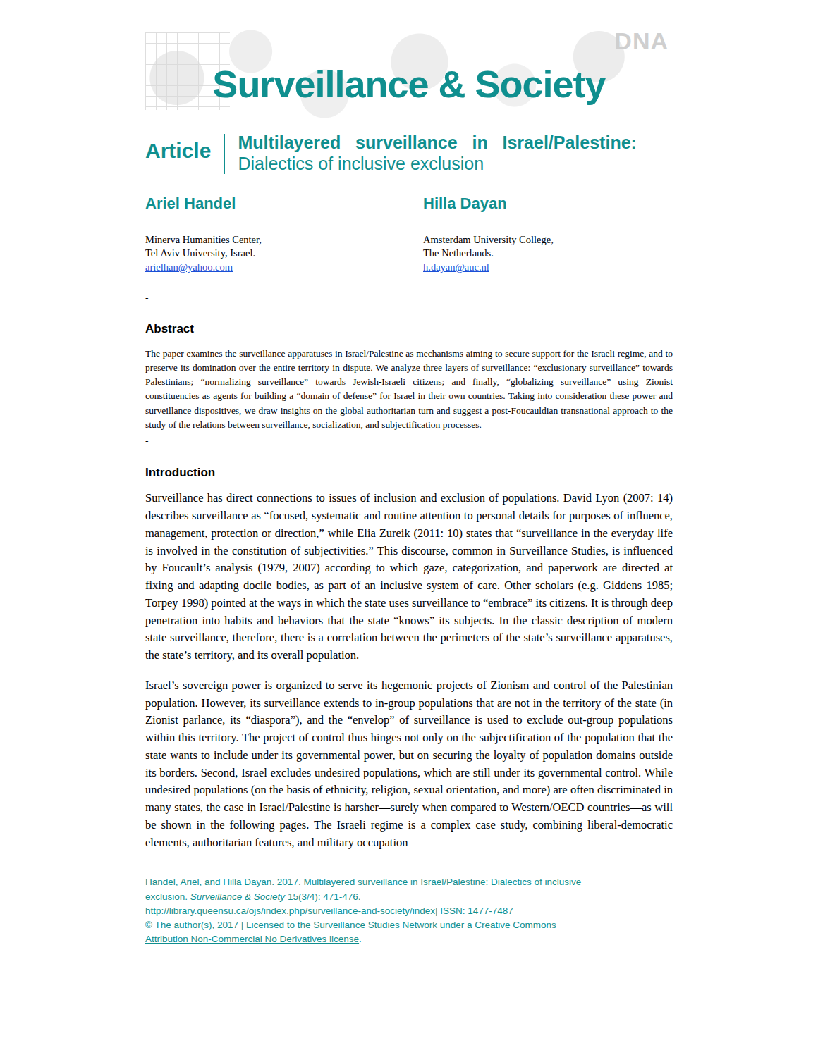DNA
Surveillance & Society
Article
Multilayered surveillance in Israel/Palestine:
Dialectics of inclusive exclusion
Ariel Handel
Minerva Humanities Center,
Tel Aviv University, Israel.
arielhan@yahoo.com
Hilla Dayan
Amsterdam University College,
The Netherlands.
h.dayan@auc.nl
-
Abstract
The paper examines the surveillance apparatuses in Israel/Palestine as mechanisms aiming to secure support for the Israeli regime, and to preserve its domination over the entire territory in dispute. We analyze three layers of surveillance: “exclusionary surveillance” towards Palestinians; “normalizing surveillance” towards Jewish-Israeli citizens; and finally, “globalizing surveillance” using Zionist constituencies as agents for building a “domain of defense” for Israel in their own countries. Taking into consideration these power and surveillance dispositives, we draw insights on the global authoritarian turn and suggest a post-Foucauldian transnational approach to the study of the relations between surveillance, socialization, and subjectification processes.
-
Introduction
Surveillance has direct connections to issues of inclusion and exclusion of populations. David Lyon (2007: 14) describes surveillance as “focused, systematic and routine attention to personal details for purposes of influence, management, protection or direction,” while Elia Zureik (2011: 10) states that “surveillance in the everyday life is involved in the constitution of subjectivities.” This discourse, common in Surveillance Studies, is influenced by Foucault’s analysis (1979, 2007) according to which gaze, categorization, and paperwork are directed at fixing and adapting docile bodies, as part of an inclusive system of care. Other scholars (e.g. Giddens 1985; Torpey 1998) pointed at the ways in which the state uses surveillance to “embrace” its citizens. It is through deep penetration into habits and behaviors that the state “knows” its subjects. In the classic description of modern state surveillance, therefore, there is a correlation between the perimeters of the state’s surveillance apparatuses, the state’s territory, and its overall population.
Israel’s sovereign power is organized to serve its hegemonic projects of Zionism and control of the Palestinian population. However, its surveillance extends to in-group populations that are not in the territory of the state (in Zionist parlance, its “diaspora”), and the “envelop” of surveillance is used to exclude out-group populations within this territory. The project of control thus hinges not only on the subjectification of the population that the state wants to include under its governmental power, but on securing the loyalty of population domains outside its borders. Second, Israel excludes undesired populations, which are still under its governmental control. While undesired populations (on the basis of ethnicity, religion, sexual orientation, and more) are often discriminated in many states, the case in Israel/Palestine is harsher—surely when compared to Western/OECD countries—as will be shown in the following pages. The Israeli regime is a complex case study, combining liberal-democratic elements, authoritarian features, and military occupation
Handel, Ariel, and Hilla Dayan. 2017. Multilayered surveillance in Israel/Palestine: Dialectics of inclusive
exclusion. Surveillance & Society 15(3/4): 471-476.
http://library.queensu.ca/ojs/index.php/surveillance-and-society/index| ISSN: 1477-7487
© The author(s), 2017 | Licensed to the Surveillance Studies Network under a Creative Commons
Attribution Non-Commercial No Derivatives license.